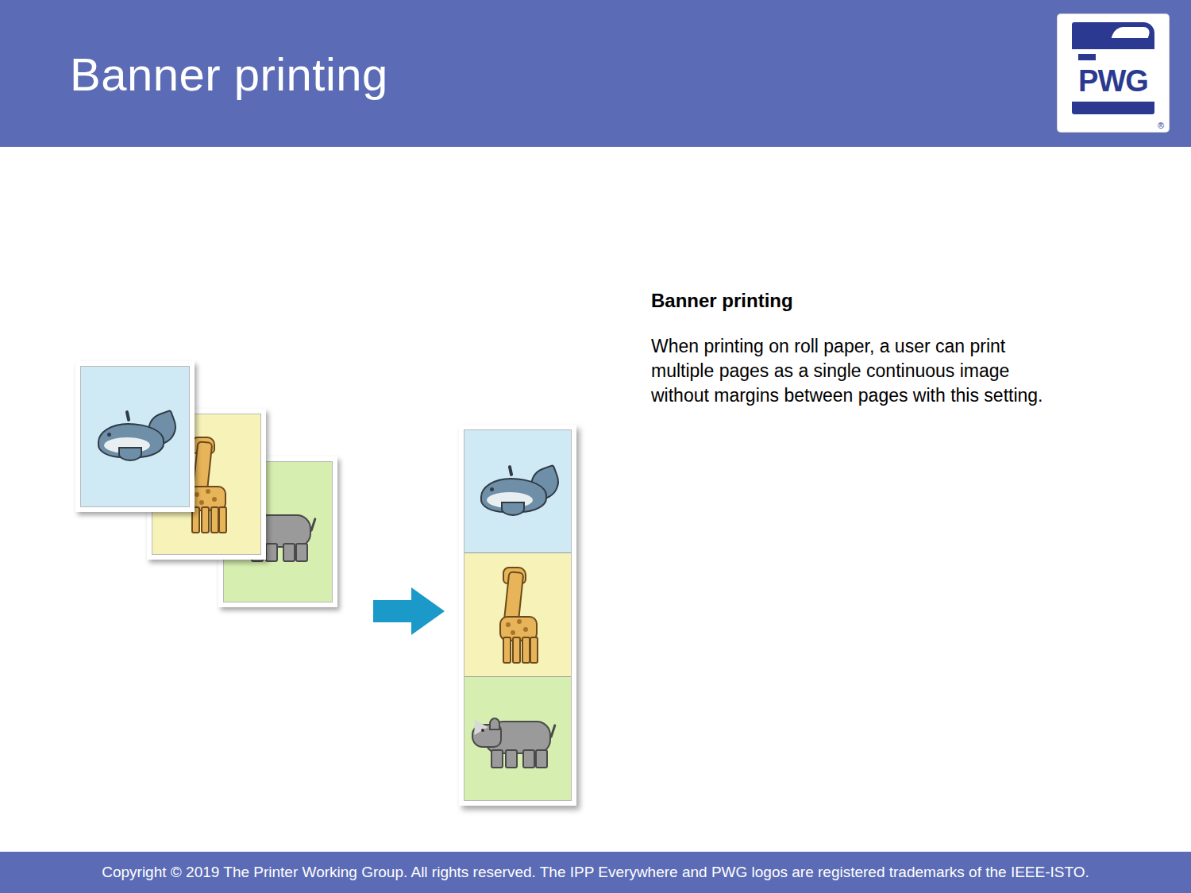Banner printing
PWG
®
Banner printing
When printing on roll paper, a user can print multiple pages as a single continuous image without margins between pages with this setting.
Copyright © 2019 The Printer Working Group. All rights reserved. The IPP Everywhere and PWG logos are registered trademarks of the IEEE-ISTO.